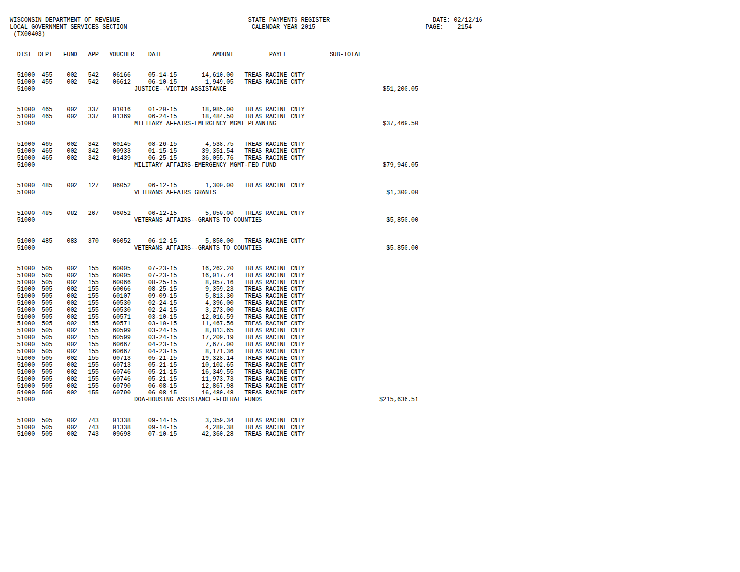WISCONSIN DEPARTMENT OF REVENUE STATE PAYMENTS REGISTER DATE: 02/12/16 LOCAL GOVERNMENT SERVICES SECTION CALENDAR YEAR 2015 PAGE: 2154 (TX00403) DIST DEPT FUND APP VOUCHER DATE AMOUNT PAYEE SUB-TOTAL 51000 455 002 542 06166 05-14-15 14,610.00 TREAS RACINE CNTY 51000 455 002 542 06612 06-10-15 1,949.05 TREAS RACINE CNTY 51000 JUSTICE--VICTIM ASSISTANCE $51,200.05 51000 465 002 337 01016 01-20-15 18,985.00 TREAS RACINE CNTY 51000 465 002 337 01369 06-24-15 18,484.50 TREAS RACINE CNTY 51000 MILITARY AFFAIRS-EMERGENCY MGMT PLANNING $37,469.50 51000 465 002 342 00145 08-26-15 4,538.75 TREAS RACINE CNTY 51000 465 002 342 00933 01-15-15 39,351.54 TREAS RACINE CNTY 51000 465 002 342 01439 06-25-15 36,055.76 TREAS RACINE CNTY 51000 MILITARY AFFAIRS-EMERGENCY MGMT-FED FUND $79,946.05 51000 485 002 127 06052 06-12-15 1,300.00 TREAS RACINE CNTY 51000 VETERANS AFFAIRS GRANTS $1,300.00 51000 485 082 267 06052 06-12-15 5,850.00 TREAS RACINE CNTY 51000 VETERANS AFFAIRS--GRANTS TO COUNTIES $5,850.00 51000 485 083 370 06052 06-12-15 5,850.00 TREAS RACINE CNTY 51000 VETERANS AFFAIRS--GRANTS TO COUNTIES $5,850.00 51000 505 002 155 60005 07-23-15 16,262.20 TREAS RACINE CNTY 51000 505 002 155 60005 07-23-15 16,017.74 TREAS RACINE CNTY 51000 505 002 155 60066 08-25-15 8,057.16 TREAS RACINE CNTY 51000 505 002 155 60066 08-25-15 9,359.23 TREAS RACINE CNTY 51000 505 002 155 60107 09-09-15 5,813.30 TREAS RACINE CNTY 51000 505 002 155 60530 02-24-15 4,396.00 TREAS RACINE CNTY 51000 505 002 155 60530 02-24-15 3,273.00 TREAS RACINE CNTY 51000 505 002 155 60571 03-10-15 12,016.59 TREAS RACINE CNTY 51000 505 002 155 60571 03-10-15 11,467.56 TREAS RACINE CNTY 51000 505 002 155 60599 03-24-15 8,813.65 TREAS RACINE CNTY 51000 505 002 155 60599 03-24-15 17,209.19 TREAS RACINE CNTY 51000 505 002 155 60667 04-23-15 7,677.00 TREAS RACINE CNTY 51000 505 002 155 60667 04-23-15 8,171.36 TREAS RACINE CNTY 51000 505 002 155 60713 05-21-15 19,328.14 TREAS RACINE CNTY 51000 505 002 155 60713 05-21-15 10,102.65 TREAS RACINE CNTY 51000 505 002 155 60746 05-21-15 16,349.55 TREAS RACINE CNTY 51000 505 002 155 60746 05-21-15 11,973.73 TREAS RACINE CNTY 51000 505 002 155 60790 06-08-15 12,867.98 TREAS RACINE CNTY 51000 505 002 155 60790 06-08-15 16,480.48 TREAS RACINE CNTY 51000 DOA-HOUSING ASSISTANCE-FEDERAL FUNDS $215,636.51 51000 505 002 743 01338 09-14-15 3,359.34 TREAS RACINE CNTY 51000 505 002 743 01338 09-14-15 4,280.38 TREAS RACINE CNTY 51000 505 002 743 09698 07-10-15 42,360.28 TREAS RACINE CNTY